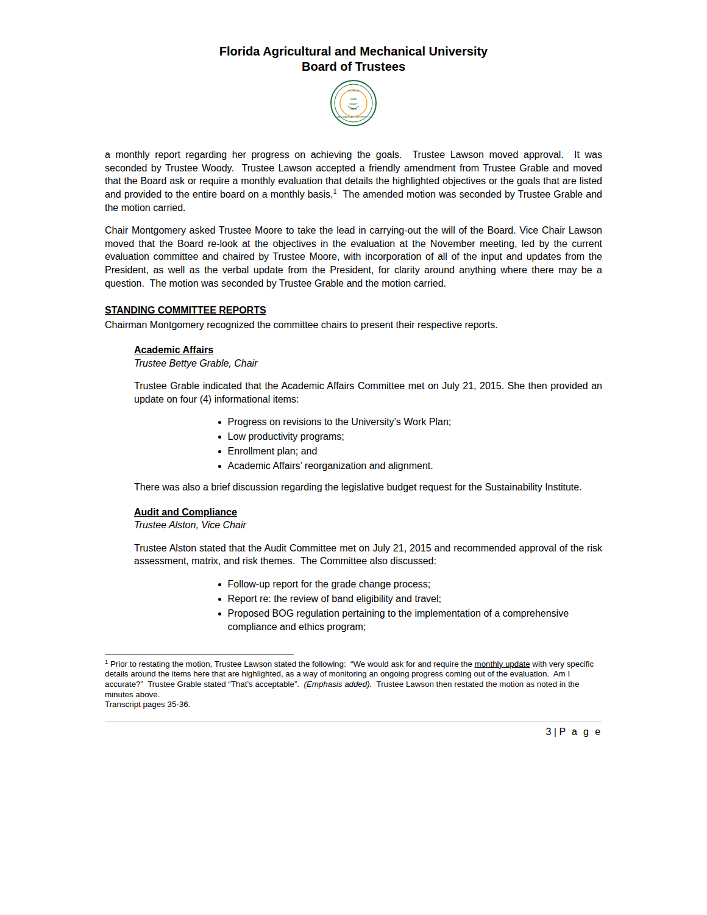Florida Agricultural and Mechanical University
Board of Trustees
FLORIDA MECHANICAL UNIVERSITY HEAD HEART HAND
a monthly report regarding her progress on achieving the goals. Trustee Lawson moved approval. It was seconded by Trustee Woody. Trustee Lawson accepted a friendly amendment from Trustee Grable and moved that the Board ask or require a monthly evaluation that details the highlighted objectives or the goals that are listed and provided to the entire board on a monthly basis.1 The amended motion was seconded by Trustee Grable and the motion carried.
Chair Montgomery asked Trustee Moore to take the lead in carrying-out the will of the Board. Vice Chair Lawson moved that the Board re-look at the objectives in the evaluation at the November meeting, led by the current evaluation committee and chaired by Trustee Moore, with incorporation of all of the input and updates from the President, as well as the verbal update from the President, for clarity around anything where there may be a question. The motion was seconded by Trustee Grable and the motion carried.
STANDING COMMITTEE REPORTS
Chairman Montgomery recognized the committee chairs to present their respective reports.
Academic Affairs
Trustee Bettye Grable, Chair
Trustee Grable indicated that the Academic Affairs Committee met on July 21, 2015. She then provided an update on four (4) informational items:
Progress on revisions to the University’s Work Plan;
Low productivity programs;
Enrollment plan; and
Academic Affairs’ reorganization and alignment.
There was also a brief discussion regarding the legislative budget request for the Sustainability Institute.
Audit and Compliance
Trustee Alston, Vice Chair
Trustee Alston stated that the Audit Committee met on July 21, 2015 and recommended approval of the risk assessment, matrix, and risk themes. The Committee also discussed:
Follow-up report for the grade change process;
Report re: the review of band eligibility and travel;
Proposed BOG regulation pertaining to the implementation of a comprehensive compliance and ethics program;
1 Prior to restating the motion, Trustee Lawson stated the following: “We would ask for and require the monthly update with very specific details around the items here that are highlighted, as a way of monitoring an ongoing progress coming out of the evaluation. Am I accurate?” Trustee Grable stated “That’s acceptable”. (Emphasis added). Trustee Lawson then restated the motion as noted in the minutes above.
Transcript pages 35-36.
3 | P a g e